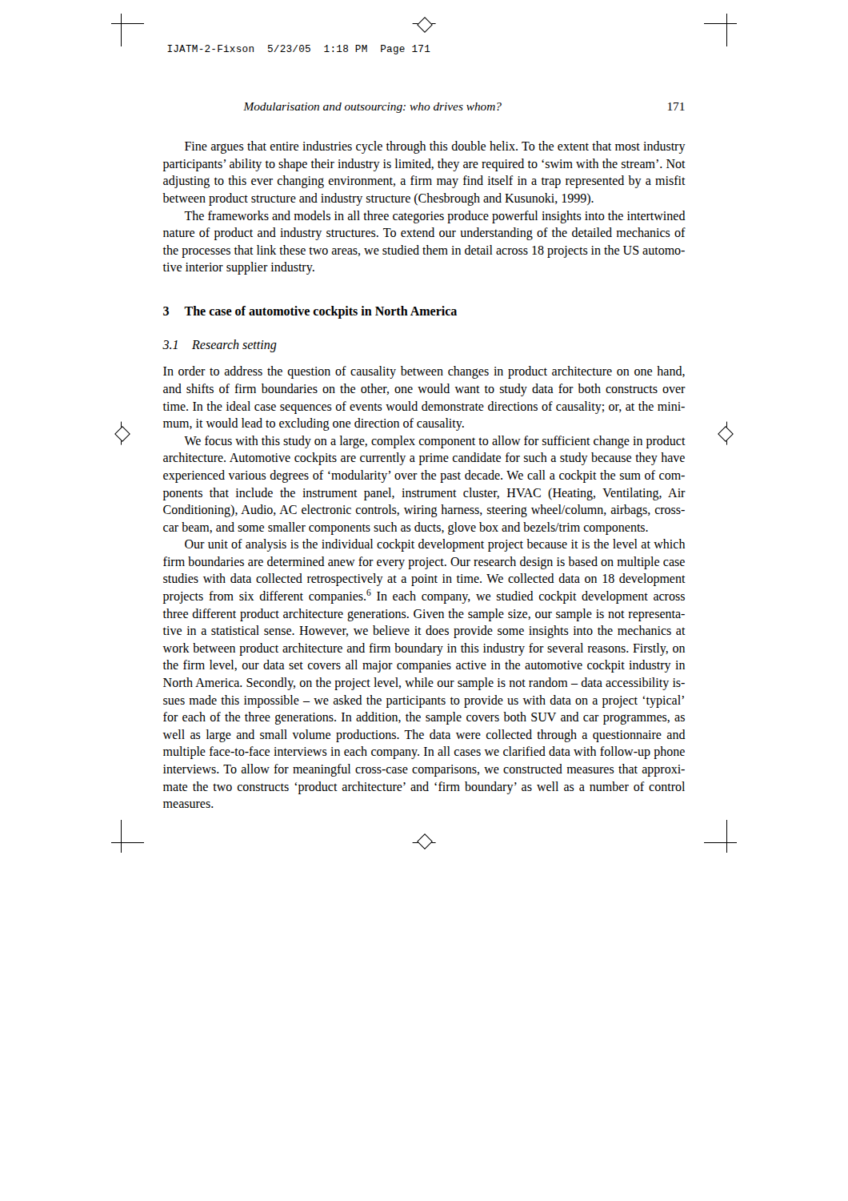IJATM-2-Fixson 5/23/05 1:18 PM Page 171
Modularisation and outsourcing: who drives whom? 171
Fine argues that entire industries cycle through this double helix. To the extent that most industry participants’ ability to shape their industry is limited, they are required to ‘swim with the stream’. Not adjusting to this ever changing environment, a firm may find itself in a trap represented by a misfit between product structure and industry structure (Chesbrough and Kusunoki, 1999).
The frameworks and models in all three categories produce powerful insights into the intertwined nature of product and industry structures. To extend our understanding of the detailed mechanics of the processes that link these two areas, we studied them in detail across 18 projects in the US automotive interior supplier industry.
3 The case of automotive cockpits in North America
3.1 Research setting
In order to address the question of causality between changes in product architecture on one hand, and shifts of firm boundaries on the other, one would want to study data for both constructs over time. In the ideal case sequences of events would demonstrate directions of causality; or, at the minimum, it would lead to excluding one direction of causality.
We focus with this study on a large, complex component to allow for sufficient change in product architecture. Automotive cockpits are currently a prime candidate for such a study because they have experienced various degrees of ‘modularity’ over the past decade. We call a cockpit the sum of components that include the instrument panel, instrument cluster, HVAC (Heating, Ventilating, Air Conditioning), Audio, AC electronic controls, wiring harness, steering wheel/column, airbags, cross-car beam, and some smaller components such as ducts, glove box and bezels/trim components.
Our unit of analysis is the individual cockpit development project because it is the level at which firm boundaries are determined anew for every project. Our research design is based on multiple case studies with data collected retrospectively at a point in time. We collected data on 18 development projects from six different companies.6 In each company, we studied cockpit development across three different product architecture generations. Given the sample size, our sample is not representative in a statistical sense. However, we believe it does provide some insights into the mechanics at work between product architecture and firm boundary in this industry for several reasons. Firstly, on the firm level, our data set covers all major companies active in the automotive cockpit industry in North America. Secondly, on the project level, while our sample is not random – data accessibility issues made this impossible – we asked the participants to provide us with data on a project ‘typical’ for each of the three generations. In addition, the sample covers both SUV and car programmes, as well as large and small volume productions. The data were collected through a questionnaire and multiple face-to-face interviews in each company. In all cases we clarified data with follow-up phone interviews. To allow for meaningful cross-case comparisons, we constructed measures that approximate the two constructs ‘product architecture’ and ‘firm boundary’ as well as a number of control measures.